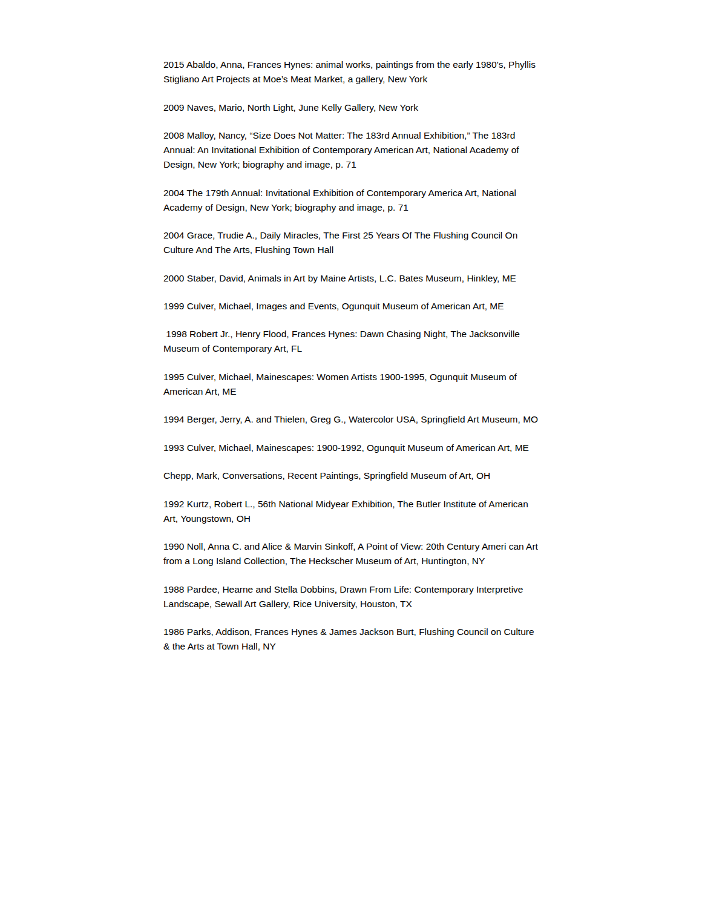2015 Abaldo, Anna, Frances Hynes: animal works, paintings from the early 1980’s, Phyllis Stigliano Art Projects at Moe’s Meat Market, a gallery, New York
2009 Naves, Mario, North Light, June Kelly Gallery, New York
2008 Malloy, Nancy, “Size Does Not Matter: The 183rd Annual Exhibition,” The 183rd Annual: An Invitational Exhibition of Contemporary American Art, National Academy of Design, New York; biography and image, p. 71
2004 The 179th Annual: Invitational Exhibition of Contemporary America Art, National Academy of Design, New York; biography and image, p. 71
2004 Grace, Trudie A., Daily Miracles, The First 25 Years Of The Flushing Council On Culture And The Arts, Flushing Town Hall
2000 Staber, David, Animals in Art by Maine Artists, L.C. Bates Museum, Hinkley, ME
1999 Culver, Michael, Images and Events, Ogunquit Museum of American Art, ME
1998 Robert Jr., Henry Flood, Frances Hynes: Dawn Chasing Night, The Jacksonville Museum of Contemporary Art, FL
1995 Culver, Michael, Mainescapes: Women Artists 1900-1995, Ogunquit Museum of American Art, ME
1994 Berger, Jerry, A. and Thielen, Greg G., Watercolor USA, Springfield Art Museum, MO
1993 Culver, Michael, Mainescapes: 1900-1992, Ogunquit Museum of American Art, ME
Chepp, Mark, Conversations, Recent Paintings, Springfield Museum of Art, OH
1992 Kurtz, Robert L., 56th National Midyear Exhibition, The Butler Institute of American Art, Youngstown, OH
1990 Noll, Anna C. and Alice & Marvin Sinkoff, A Point of View: 20th Century Ameri can Art from a Long Island Collection, The Heckscher Museum of Art, Huntington, NY
1988 Pardee, Hearne and Stella Dobbins, Drawn From Life: Contemporary Interpretive Landscape, Sewall Art Gallery, Rice University, Houston, TX
1986 Parks, Addison, Frances Hynes & James Jackson Burt, Flushing Council on Culture & the Arts at Town Hall, NY